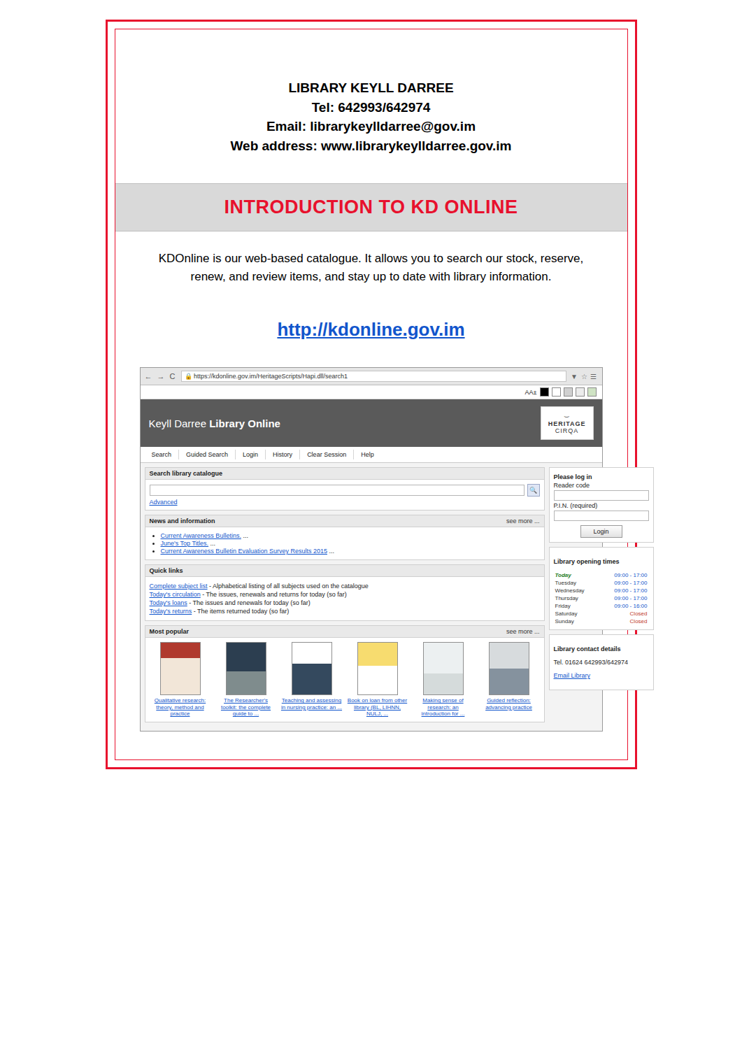LIBRARY KEYLL DARREE
Tel: 642993/642974
Email: librarykeylldarree@gov.im
Web address: www.librarykeylldarree.gov.im
INTRODUCTION TO KD ONLINE
KDOnline is our web-based catalogue. It allows you to search our stock, reserve, renew, and review items, and stay up to date with library information.
http://kdonline.gov.im
← → C 🔒 https://kdonline.gov.im/HeritageScripts/Hapi.dll/search1 ▼ ☆ ☰
AA±
Keyll Darree Library Online
⌣
HERITAGE
CIRQA
Search Guided Search Login History Clear Session Help
Search library catalogue
Search library catalogue 🔍
Advanced
News and information see more ...
Current Awareness Bulletins. ...
June's Top Titles. ...
Current Awareness Bulletin Evaluation Survey Results 2015 ...
Quick links
Complete subject list - Alphabetical listing of all subjects used on the catalogue
Today's circulation - The issues, renewals and returns for today (so far)
Today's loans - The issues and renewals for today (so far)
Today's returns - The items returned today (so far)
Most popular see more ...
Qualitative research: theory, method and practice
The Researcher's toolkit: the complete guide to ...
Teaching and assessing in nursing practice: an ...
Book on loan from other library (BL, LIHNN, NULJ, ...
Making sense of research: an introduction for ...
Guided reflection: advancing practice
Please log in
Reader code
P.I.N. (required)
Login
Library opening times
| Today | 09:00 - 17:00 |
| Tuesday | 09:00 - 17:00 |
| Wednesday | 09:00 - 17:00 |
| Thursday | 09:00 - 17:00 |
| Friday | 09:00 - 16:00 |
| Saturday | Closed |
| Sunday | Closed |
Library contact details
Tel. 01624 642993/642974
Email Library